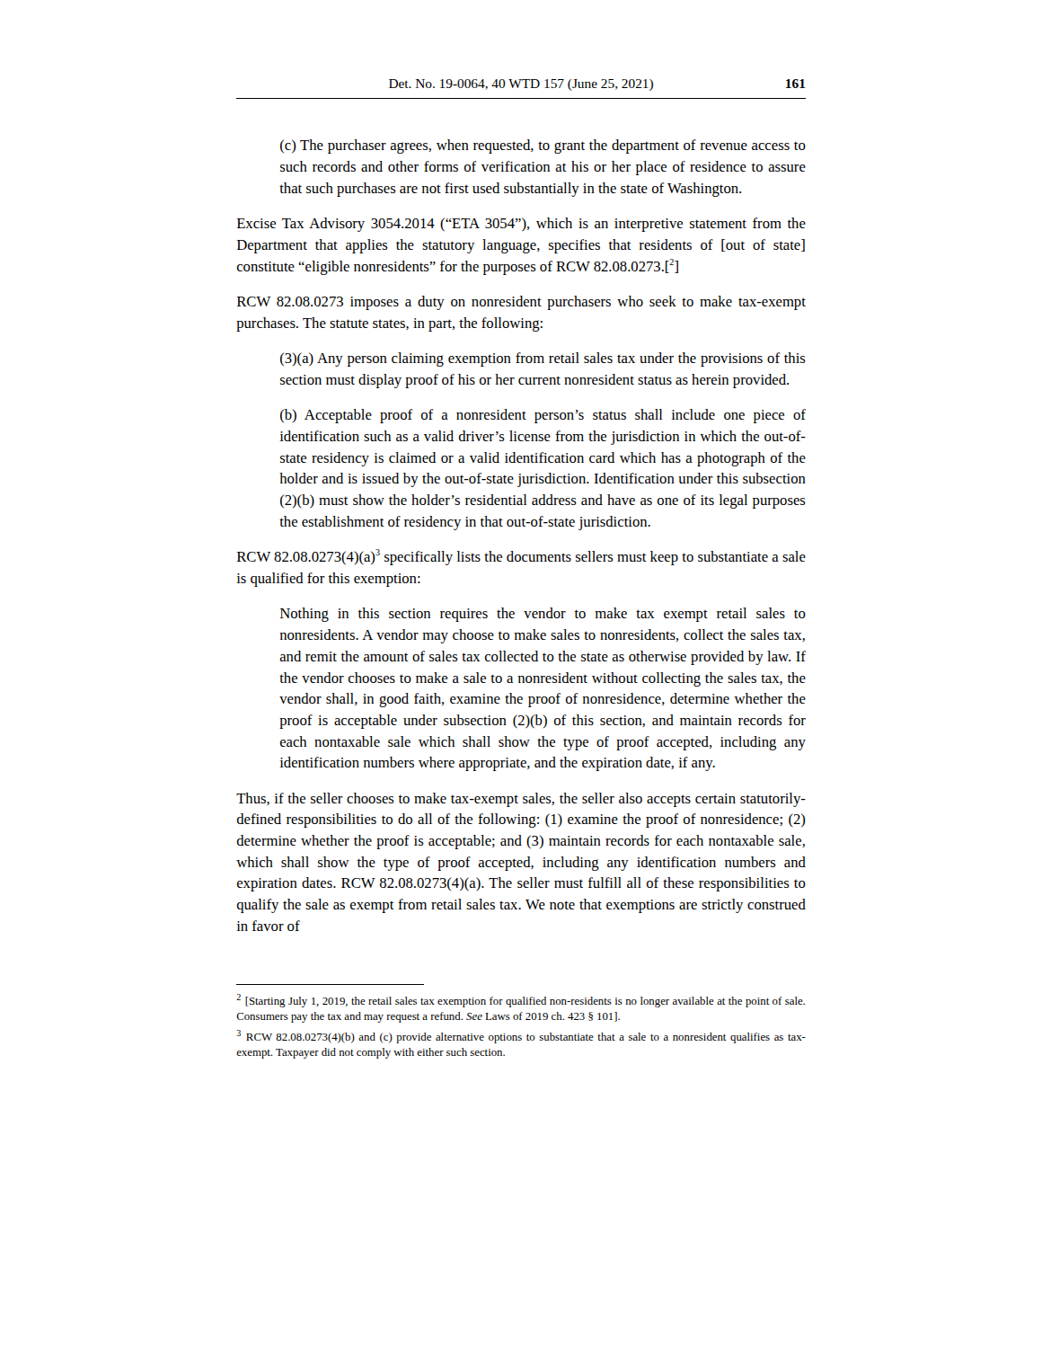Det. No. 19-0064, 40 WTD 157 (June 25, 2021)
161
(c) The purchaser agrees, when requested, to grant the department of revenue access to such records and other forms of verification at his or her place of residence to assure that such purchases are not first used substantially in the state of Washington.
Excise Tax Advisory 3054.2014 (“ETA 3054”), which is an interpretive statement from the Department that applies the statutory language, specifies that residents of [out of state] constitute “eligible nonresidents” for the purposes of RCW 82.08.0273.[2]
RCW 82.08.0273 imposes a duty on nonresident purchasers who seek to make tax-exempt purchases. The statute states, in part, the following:
(3)(a) Any person claiming exemption from retail sales tax under the provisions of this section must display proof of his or her current nonresident status as herein provided.
(b) Acceptable proof of a nonresident person’s status shall include one piece of identification such as a valid driver’s license from the jurisdiction in which the out-of-state residency is claimed or a valid identification card which has a photograph of the holder and is issued by the out-of-state jurisdiction. Identification under this subsection (2)(b) must show the holder’s residential address and have as one of its legal purposes the establishment of residency in that out-of-state jurisdiction.
RCW 82.08.0273(4)(a)3 specifically lists the documents sellers must keep to substantiate a sale is qualified for this exemption:
Nothing in this section requires the vendor to make tax exempt retail sales to nonresidents. A vendor may choose to make sales to nonresidents, collect the sales tax, and remit the amount of sales tax collected to the state as otherwise provided by law. If the vendor chooses to make a sale to a nonresident without collecting the sales tax, the vendor shall, in good faith, examine the proof of nonresidence, determine whether the proof is acceptable under subsection (2)(b) of this section, and maintain records for each nontaxable sale which shall show the type of proof accepted, including any identification numbers where appropriate, and the expiration date, if any.
Thus, if the seller chooses to make tax-exempt sales, the seller also accepts certain statutorily-defined responsibilities to do all of the following: (1) examine the proof of nonresidence; (2) determine whether the proof is acceptable; and (3) maintain records for each nontaxable sale, which shall show the type of proof accepted, including any identification numbers and expiration dates. RCW 82.08.0273(4)(a). The seller must fulfill all of these responsibilities to qualify the sale as exempt from retail sales tax. We note that exemptions are strictly construed in favor of
2 [Starting July 1, 2019, the retail sales tax exemption for qualified non-residents is no longer available at the point of sale. Consumers pay the tax and may request a refund. See Laws of 2019 ch. 423 § 101].
3 RCW 82.08.0273(4)(b) and (c) provide alternative options to substantiate that a sale to a nonresident qualifies as tax-exempt. Taxpayer did not comply with either such section.